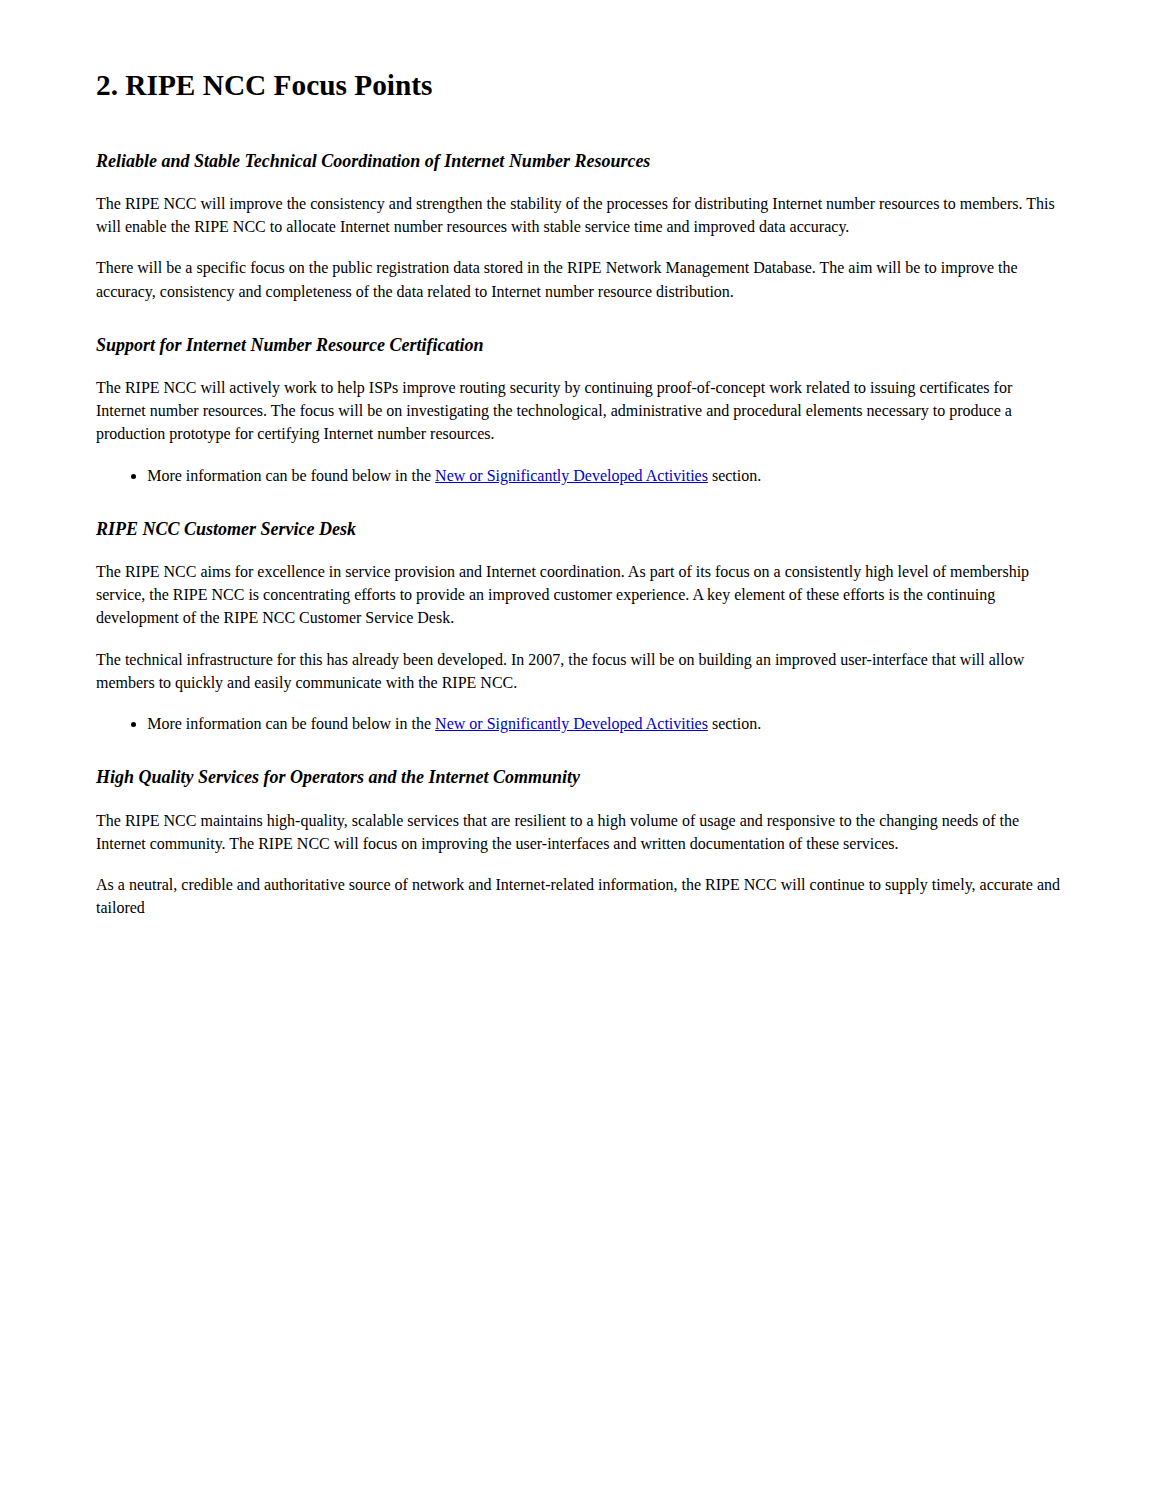2. RIPE NCC Focus Points
Reliable and Stable Technical Coordination of Internet Number Resources
The RIPE NCC will improve the consistency and strengthen the stability of the processes for distributing Internet number resources to members. This will enable the RIPE NCC to allocate Internet number resources with stable service time and improved data accuracy.
There will be a specific focus on the public registration data stored in the RIPE Network Management Database. The aim will be to improve the accuracy, consistency and completeness of the data related to Internet number resource distribution.
Support for Internet Number Resource Certification
The RIPE NCC will actively work to help ISPs improve routing security by continuing proof-of-concept work related to issuing certificates for Internet number resources. The focus will be on investigating the technological, administrative and procedural elements necessary to produce a production prototype for certifying Internet number resources.
More information can be found below in the New or Significantly Developed Activities section.
RIPE NCC Customer Service Desk
The RIPE NCC aims for excellence in service provision and Internet coordination. As part of its focus on a consistently high level of membership service, the RIPE NCC is concentrating efforts to provide an improved customer experience. A key element of these efforts is the continuing development of the RIPE NCC Customer Service Desk.
The technical infrastructure for this has already been developed. In 2007, the focus will be on building an improved user-interface that will allow members to quickly and easily communicate with the RIPE NCC.
More information can be found below in the New or Significantly Developed Activities section.
High Quality Services for Operators and the Internet Community
The RIPE NCC maintains high-quality, scalable services that are resilient to a high volume of usage and responsive to the changing needs of the Internet community. The RIPE NCC will focus on improving the user-interfaces and written documentation of these services.
As a neutral, credible and authoritative source of network and Internet-related information, the RIPE NCC will continue to supply timely, accurate and tailored